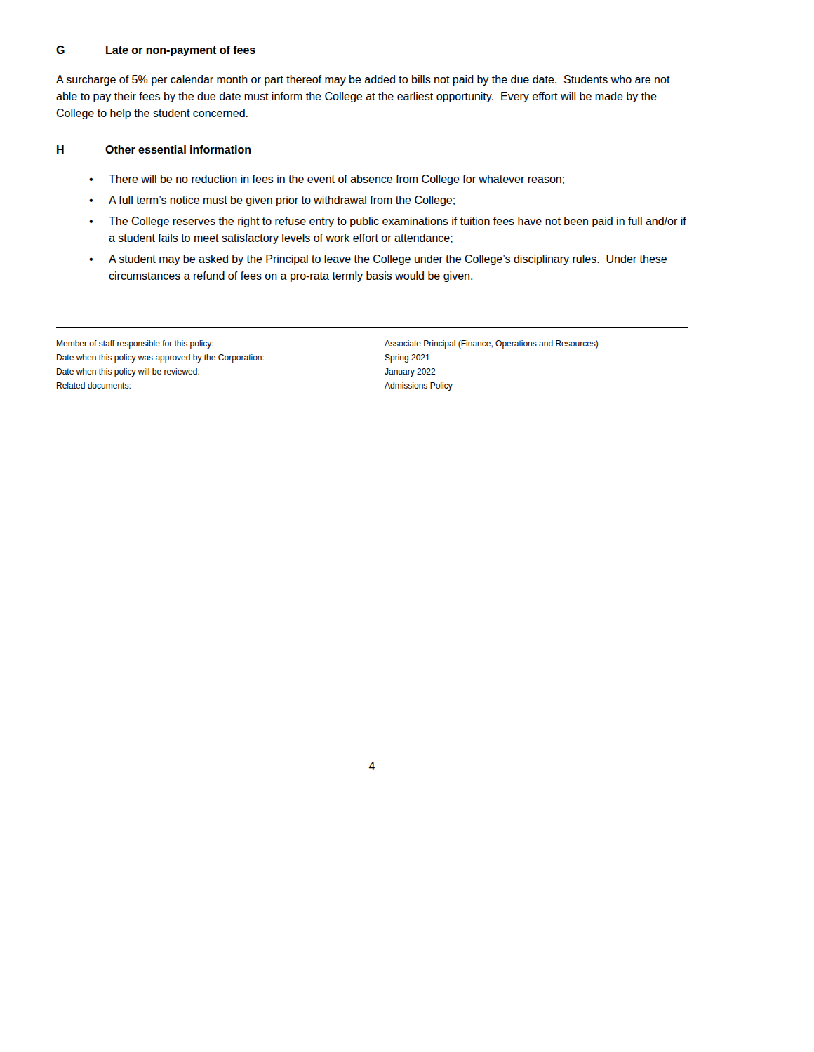GLate or non-payment of fees
A surcharge of 5% per calendar month or part thereof may be added to bills not paid by the due date. Students who are not able to pay their fees by the due date must inform the College at the earliest opportunity. Every effort will be made by the College to help the student concerned.
HOther essential information
There will be no reduction in fees in the event of absence from College for whatever reason;
A full term’s notice must be given prior to withdrawal from the College;
The College reserves the right to refuse entry to public examinations if tuition fees have not been paid in full and/or if a student fails to meet satisfactory levels of work effort or attendance;
A student may be asked by the Principal to leave the College under the College’s disciplinary rules. Under these circumstances a refund of fees on a pro-rata termly basis would be given.
| Member of staff responsible for this policy: | Associate Principal (Finance, Operations and Resources) |
| Date when this policy was approved by the Corporation: | Spring 2021 |
| Date when this policy will be reviewed: | January 2022 |
| Related documents: | Admissions Policy |
4